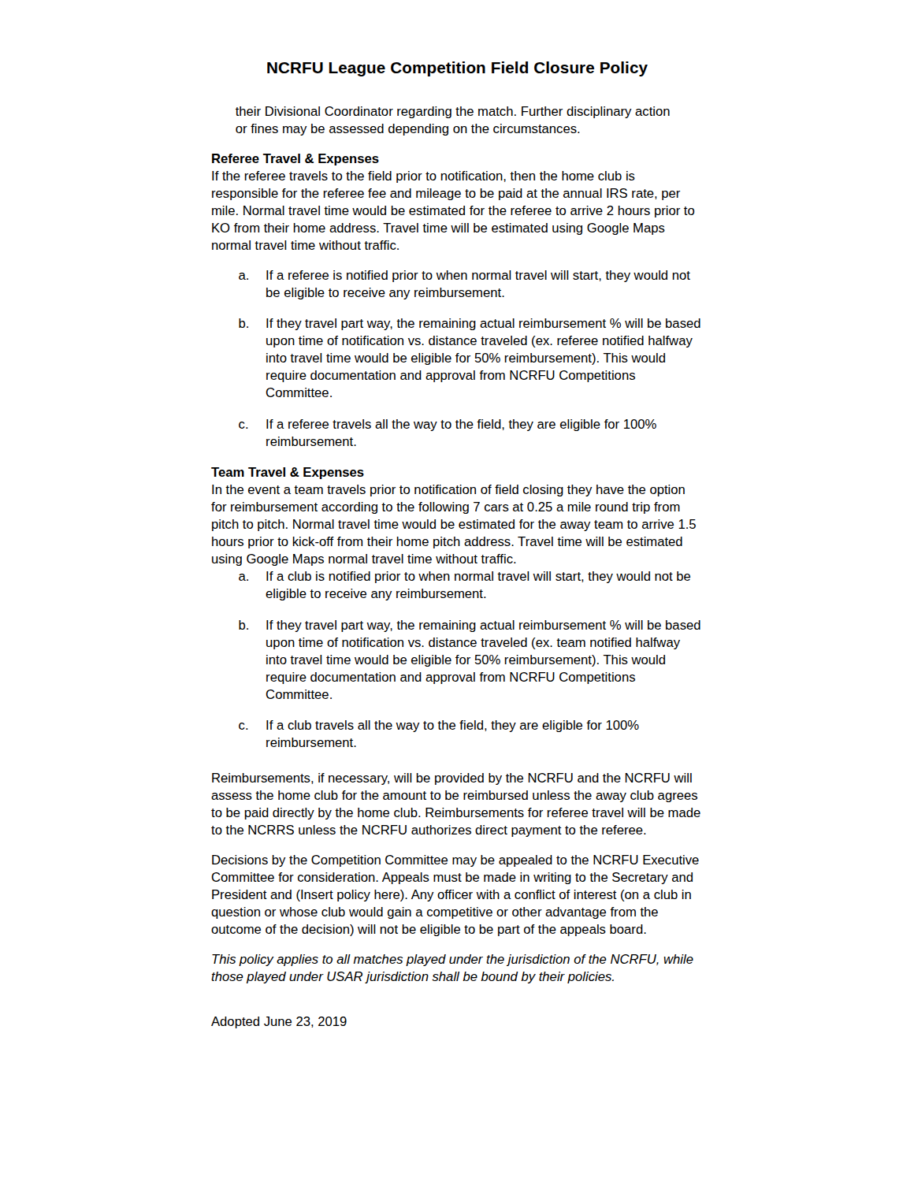NCRFU League Competition Field Closure Policy
their Divisional Coordinator regarding the match. Further disciplinary action or fines may be assessed depending on the circumstances.
Referee Travel & Expenses
If the referee travels to the field prior to notification, then the home club is responsible for the referee fee and mileage to be paid at the annual IRS rate, per mile. Normal travel time would be estimated for the referee to arrive 2 hours prior to KO from their home address. Travel time will be estimated using Google Maps normal travel time without traffic.
a. If a referee is notified prior to when normal travel will start, they would not be eligible to receive any reimbursement.
b. If they travel part way, the remaining actual reimbursement % will be based upon time of notification vs. distance traveled (ex. referee notified halfway into travel time would be eligible for 50% reimbursement). This would require documentation and approval from NCRFU Competitions Committee.
c. If a referee travels all the way to the field, they are eligible for 100% reimbursement.
Team Travel & Expenses
In the event a team travels prior to notification of field closing they have the option for reimbursement according to the following 7 cars at 0.25 a mile round trip from pitch to pitch. Normal travel time would be estimated for the away team to arrive 1.5 hours prior to kick-off from their home pitch address. Travel time will be estimated using Google Maps normal travel time without traffic.
a. If a club is notified prior to when normal travel will start, they would not be eligible to receive any reimbursement.
b. If they travel part way, the remaining actual reimbursement % will be based upon time of notification vs. distance traveled (ex. team notified halfway into travel time would be eligible for 50% reimbursement). This would require documentation and approval from NCRFU Competitions Committee.
c. If a club travels all the way to the field, they are eligible for 100% reimbursement.
Reimbursements, if necessary, will be provided by the NCRFU and the NCRFU will assess the home club for the amount to be reimbursed unless the away club agrees to be paid directly by the home club. Reimbursements for referee travel will be made to the NCRRS unless the NCRFU authorizes direct payment to the referee.
Decisions by the Competition Committee may be appealed to the NCRFU Executive Committee for consideration. Appeals must be made in writing to the Secretary and President and (Insert policy here). Any officer with a conflict of interest (on a club in question or whose club would gain a competitive or other advantage from the outcome of the decision) will not be eligible to be part of the appeals board.
This policy applies to all matches played under the jurisdiction of the NCRFU, while those played under USAR jurisdiction shall be bound by their policies.
Adopted June 23, 2019